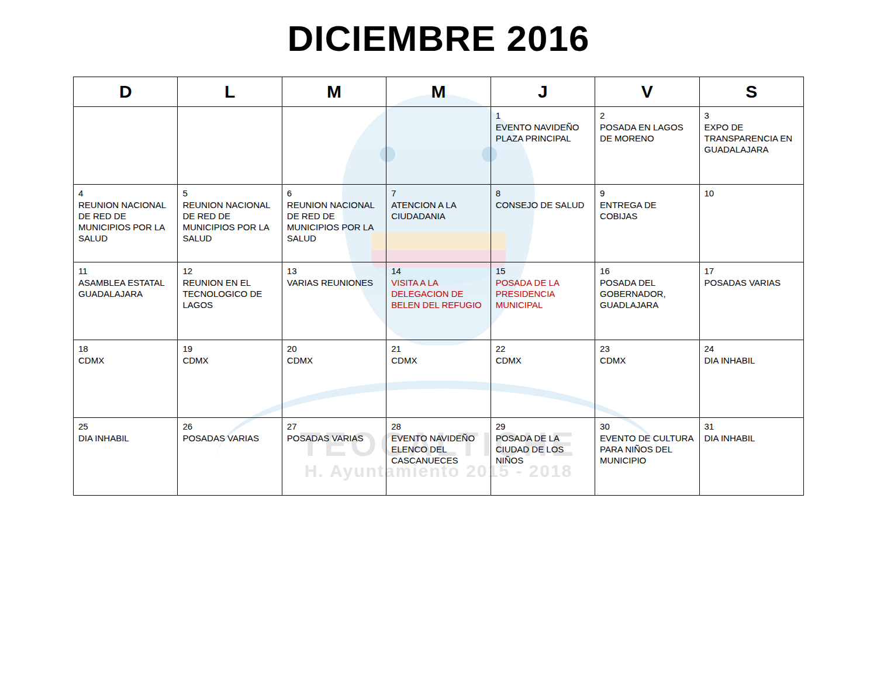DICIEMBRE 2016
TEOCALTICHE H. Ayuntamiento 2015 - 2018
| D | L | M | M | J | V | S |
| --- | --- | --- | --- | --- | --- | --- |
| | | | | 1 EVENTO NAVIDEÑO PLAZA PRINCIPAL | 2 POSADA EN LAGOS DE MORENO | 3 EXPO DE TRANSPARENCIA EN GUADALAJARA |
| 4 REUNION NACIONAL DE RED DE MUNICIPIOS POR LA SALUD | 5 REUNION NACIONAL DE RED DE MUNICIPIOS POR LA SALUD | 6 REUNION NACIONAL DE RED DE MUNICIPIOS POR LA SALUD | 7 ATENCION A LA CIUDADANIA | 8 CONSEJO DE SALUD | 9 ENTREGA DE COBIJAS | 10 |
| 11 ASAMBLEA ESTATAL GUADALAJARA | 12 REUNION EN EL TECNOLOGICO DE LAGOS | 13 VARIAS REUNIONES | 14 VISITA A LA DELEGACION DE BELEN DEL REFUGIO | 15 POSADA DE LA PRESIDENCIA MUNICIPAL | 16 POSADA DEL GOBERNADOR, GUADLAJARA | 17 POSADAS VARIAS |
| 18 CDMX | 19 CDMX | 20 CDMX | 21 CDMX | 22 CDMX | 23 CDMX | 24 DIA INHABIL |
| 25 DIA INHABIL | 26 POSADAS VARIAS | 27 POSADAS VARIAS | 28 EVENTO NAVIDEÑO ELENCO DEL CASCANUECES | 29 POSADA DE LA CIUDAD DE LOS NIÑOS | 30 EVENTO DE CULTURA PARA NIÑOS DEL MUNICIPIO | 31 DIA INHABIL |